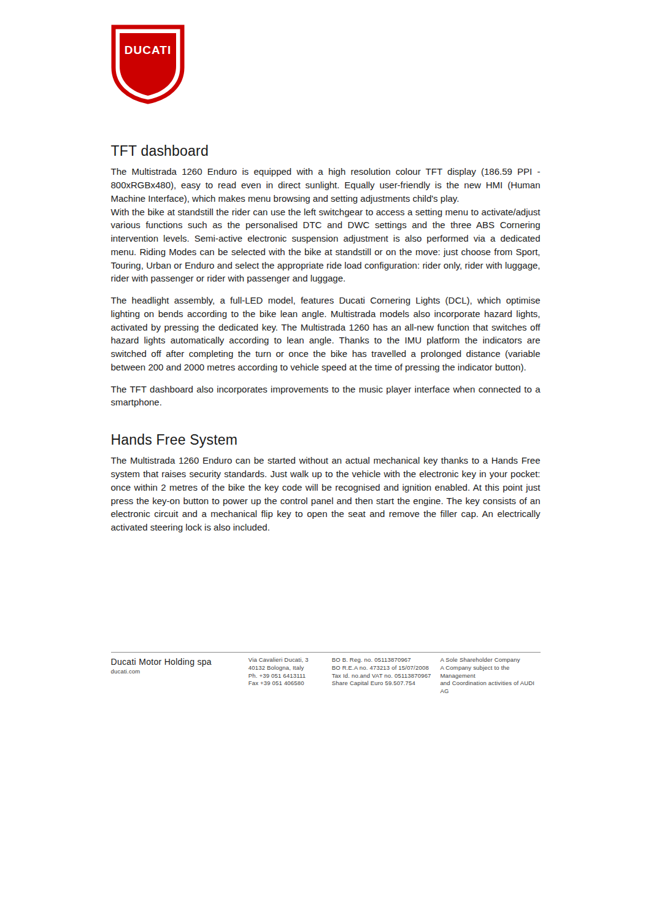DUCATI
TFT dashboard
The Multistrada 1260 Enduro is equipped with a high resolution colour TFT display (186.59 PPI - 800xRGBx480), easy to read even in direct sunlight. Equally user-friendly is the new HMI (Human Machine Interface), which makes menu browsing and setting adjustments child's play.
With the bike at standstill the rider can use the left switchgear to access a setting menu to activate/adjust various functions such as the personalised DTC and DWC settings and the three ABS Cornering intervention levels. Semi-active electronic suspension adjustment is also performed via a dedicated menu. Riding Modes can be selected with the bike at standstill or on the move: just choose from Sport, Touring, Urban or Enduro and select the appropriate ride load configuration: rider only, rider with luggage, rider with passenger or rider with passenger and luggage.
The headlight assembly, a full-LED model, features Ducati Cornering Lights (DCL), which optimise lighting on bends according to the bike lean angle. Multistrada models also incorporate hazard lights, activated by pressing the dedicated key. The Multistrada 1260 has an all-new function that switches off hazard lights automatically according to lean angle. Thanks to the IMU platform the indicators are switched off after completing the turn or once the bike has travelled a prolonged distance (variable between 200 and 2000 metres according to vehicle speed at the time of pressing the indicator button).
The TFT dashboard also incorporates improvements to the music player interface when connected to a smartphone.
Hands Free System
The Multistrada 1260 Enduro can be started without an actual mechanical key thanks to a Hands Free system that raises security standards. Just walk up to the vehicle with the electronic key in your pocket: once within 2 metres of the bike the key code will be recognised and ignition enabled. At this point just press the key-on button to power up the control panel and then start the engine. The key consists of an electronic circuit and a mechanical flip key to open the seat and remove the filler cap. An electrically activated steering lock is also included.
Ducati Motor Holding spa
ducati.com
Via Cavalieri Ducati, 3
40132 Bologna, Italy
Ph. +39 051 6413111
Fax +39 051 406580
BO B. Reg. no. 05113870967
BO R.E.A no. 473213 of 15/07/2008
Tax Id. no.and VAT no. 05113870967
Share Capital Euro 59.507.754
A Sole Shareholder Company
A Company subject to the Management
and Coordination activities of AUDI AG